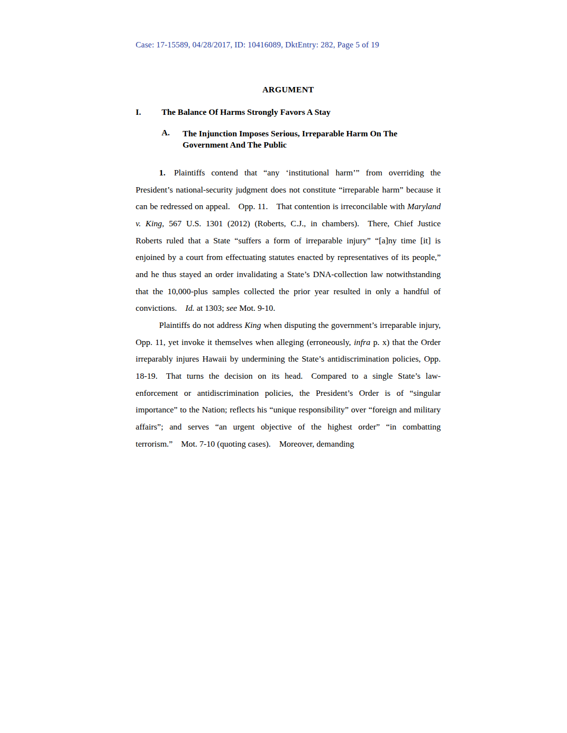Case: 17-15589, 04/28/2017, ID: 10416089, DktEntry: 282, Page 5 of 19
ARGUMENT
I.
The Balance Of Harms Strongly Favors A Stay
A.
The Injunction Imposes Serious, Irreparable Harm On The Government And The Public
1. Plaintiffs contend that “any ‘institutional harm’” from overriding the President’s national-security judgment does not constitute “irreparable harm” because it can be redressed on appeal. Opp. 11. That contention is irreconcilable with Maryland v. King, 567 U.S. 1301 (2012) (Roberts, C.J., in chambers). There, Chief Justice Roberts ruled that a State “suffers a form of irreparable injury” “[a]ny time [it] is enjoined by a court from effectuating statutes enacted by representatives of its people,” and he thus stayed an order invalidating a State’s DNA-collection law notwithstanding that the 10,000-plus samples collected the prior year resulted in only a handful of convictions. Id. at 1303; see Mot. 9-10.
Plaintiffs do not address King when disputing the government’s irreparable injury, Opp. 11, yet invoke it themselves when alleging (erroneously, infra p. x) that the Order irreparably injures Hawaii by undermining the State’s antidiscrimination policies, Opp. 18-19. That turns the decision on its head. Compared to a single State’s law-enforcement or antidiscrimination policies, the President’s Order is of “singular importance” to the Nation; reflects his “unique responsibility” over “foreign and military affairs”; and serves “an urgent objective of the highest order” “in combatting terrorism.” Mot. 7-10 (quoting cases). Moreover, demanding